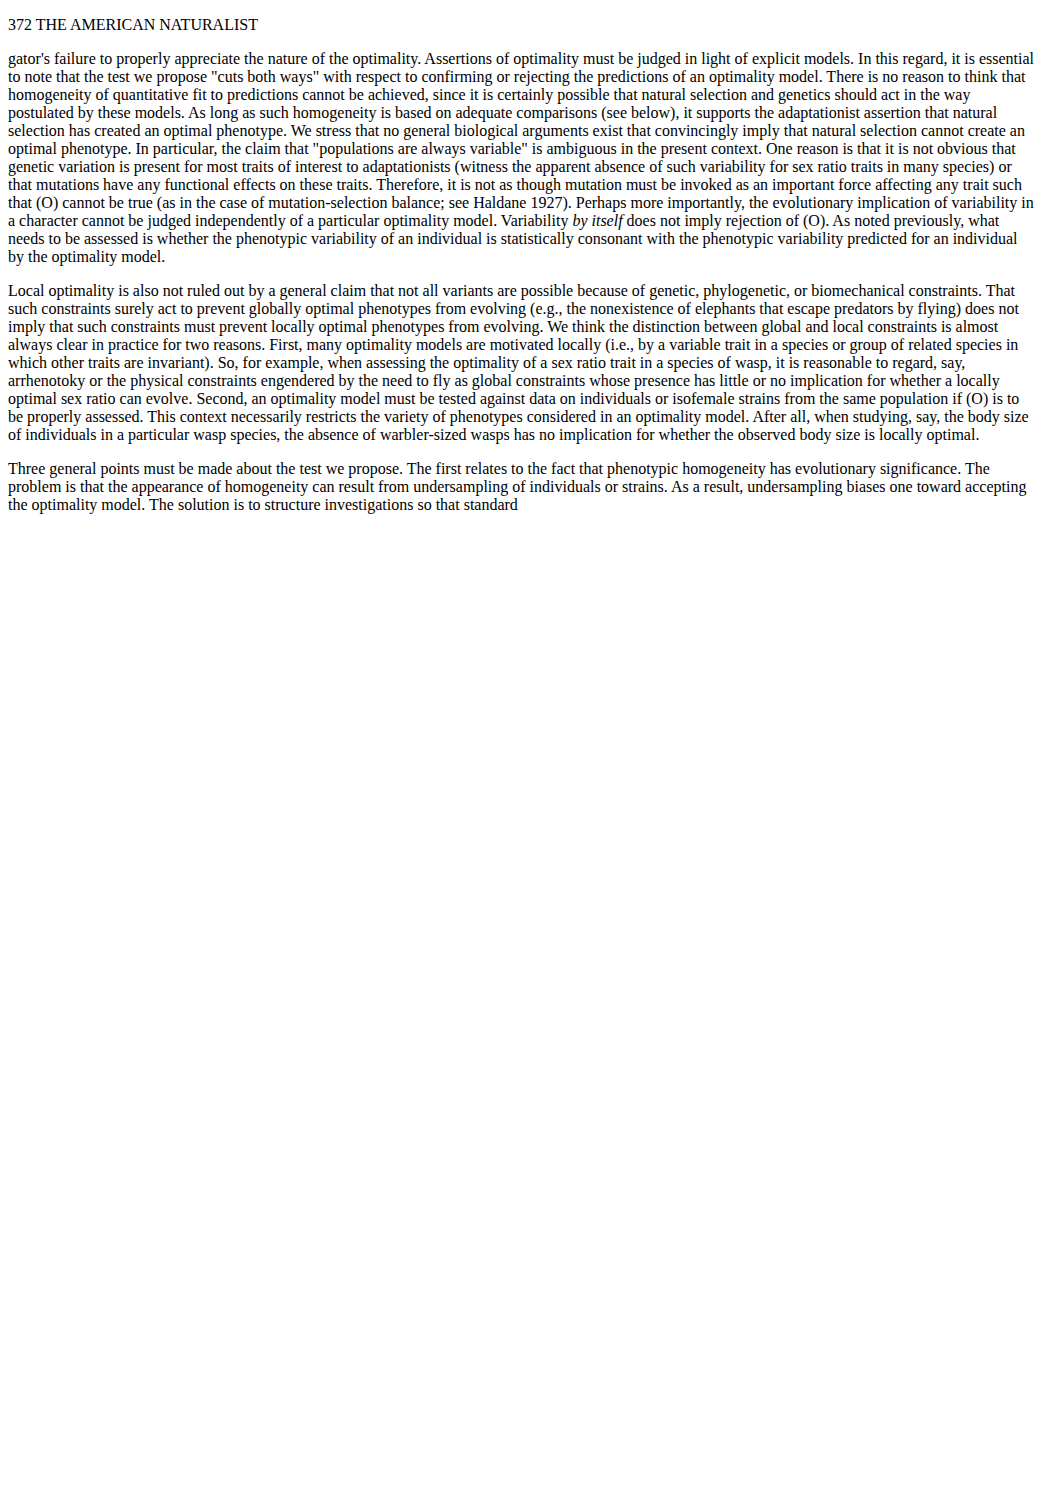372 THE AMERICAN NATURALIST
gator's failure to properly appreciate the nature of the optimality. Assertions of optimality must be judged in light of explicit models. In this regard, it is essential to note that the test we propose "cuts both ways" with respect to confirming or rejecting the predictions of an optimality model. There is no reason to think that homogeneity of quantitative fit to predictions cannot be achieved, since it is certainly possible that natural selection and genetics should act in the way postulated by these models. As long as such homogeneity is based on adequate comparisons (see below), it supports the adaptationist assertion that natural selection has created an optimal phenotype. We stress that no general biological arguments exist that convincingly imply that natural selection cannot create an optimal phenotype. In particular, the claim that "populations are always variable" is ambiguous in the present context. One reason is that it is not obvious that genetic variation is present for most traits of interest to adaptationists (witness the apparent absence of such variability for sex ratio traits in many species) or that mutations have any functional effects on these traits. Therefore, it is not as though mutation must be invoked as an important force affecting any trait such that (O) cannot be true (as in the case of mutation-selection balance; see Haldane 1927). Perhaps more importantly, the evolutionary implication of variability in a character cannot be judged independently of a particular optimality model. Variability by itself does not imply rejection of (O). As noted previously, what needs to be assessed is whether the phenotypic variability of an individual is statistically consonant with the phenotypic variability predicted for an individual by the optimality model.
Local optimality is also not ruled out by a general claim that not all variants are possible because of genetic, phylogenetic, or biomechanical constraints. That such constraints surely act to prevent globally optimal phenotypes from evolving (e.g., the nonexistence of elephants that escape predators by flying) does not imply that such constraints must prevent locally optimal phenotypes from evolving. We think the distinction between global and local constraints is almost always clear in practice for two reasons. First, many optimality models are motivated locally (i.e., by a variable trait in a species or group of related species in which other traits are invariant). So, for example, when assessing the optimality of a sex ratio trait in a species of wasp, it is reasonable to regard, say, arrhenotoky or the physical constraints engendered by the need to fly as global constraints whose presence has little or no implication for whether a locally optimal sex ratio can evolve. Second, an optimality model must be tested against data on individuals or isofemale strains from the same population if (O) is to be properly assessed. This context necessarily restricts the variety of phenotypes considered in an optimality model. After all, when studying, say, the body size of individuals in a particular wasp species, the absence of warbler-sized wasps has no implication for whether the observed body size is locally optimal.
Three general points must be made about the test we propose. The first relates to the fact that phenotypic homogeneity has evolutionary significance. The problem is that the appearance of homogeneity can result from undersampling of individuals or strains. As a result, undersampling biases one toward accepting the optimality model. The solution is to structure investigations so that standard